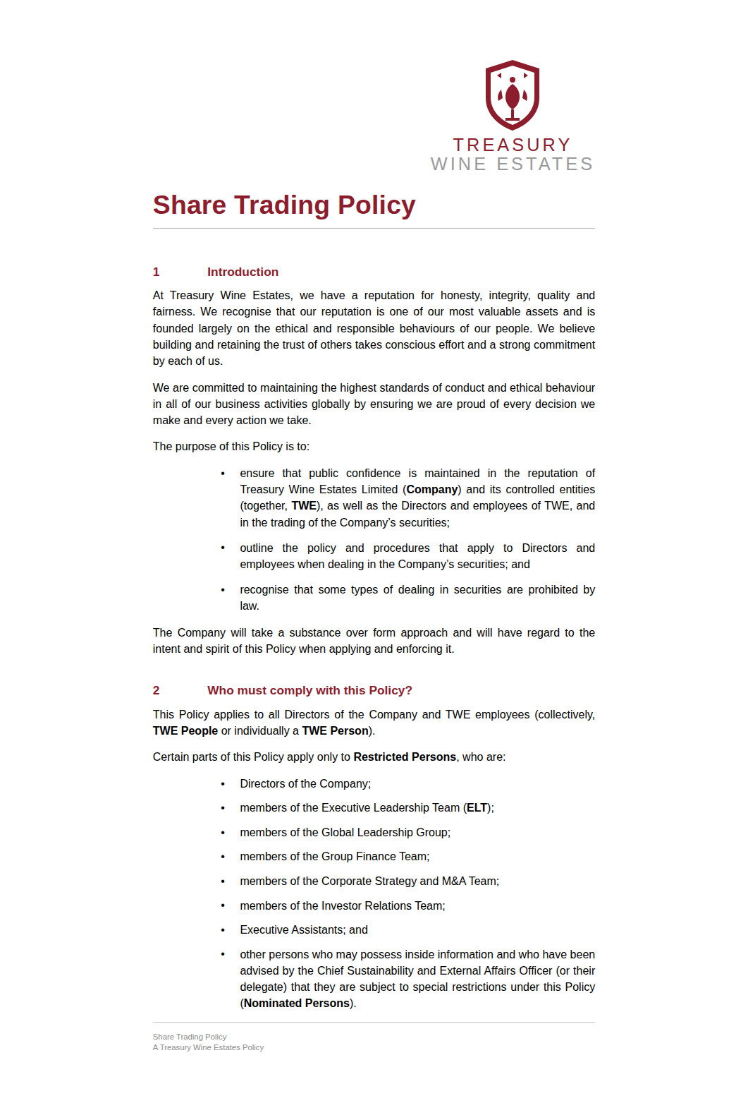TREASURY
WINE ESTATES
Share Trading Policy
1 Introduction
At Treasury Wine Estates, we have a reputation for honesty, integrity, quality and fairness. We recognise that our reputation is one of our most valuable assets and is founded largely on the ethical and responsible behaviours of our people. We believe building and retaining the trust of others takes conscious effort and a strong commitment by each of us.
We are committed to maintaining the highest standards of conduct and ethical behaviour in all of our business activities globally by ensuring we are proud of every decision we make and every action we take.
The purpose of this Policy is to:
ensure that public confidence is maintained in the reputation of Treasury Wine Estates Limited (Company) and its controlled entities (together, TWE), as well as the Directors and employees of TWE, and in the trading of the Company’s securities;
outline the policy and procedures that apply to Directors and employees when dealing in the Company’s securities; and
recognise that some types of dealing in securities are prohibited by law.
The Company will take a substance over form approach and will have regard to the intent and spirit of this Policy when applying and enforcing it.
2 Who must comply with this Policy?
This Policy applies to all Directors of the Company and TWE employees (collectively, TWE People or individually a TWE Person).
Certain parts of this Policy apply only to Restricted Persons, who are:
Directors of the Company;
members of the Executive Leadership Team (ELT);
members of the Global Leadership Group;
members of the Group Finance Team;
members of the Corporate Strategy and M&A Team;
members of the Investor Relations Team;
Executive Assistants; and
other persons who may possess inside information and who have been advised by the Chief Sustainability and External Affairs Officer (or their delegate) that they are subject to special restrictions under this Policy (Nominated Persons).
Share Trading Policy
A Treasury Wine Estates Policy